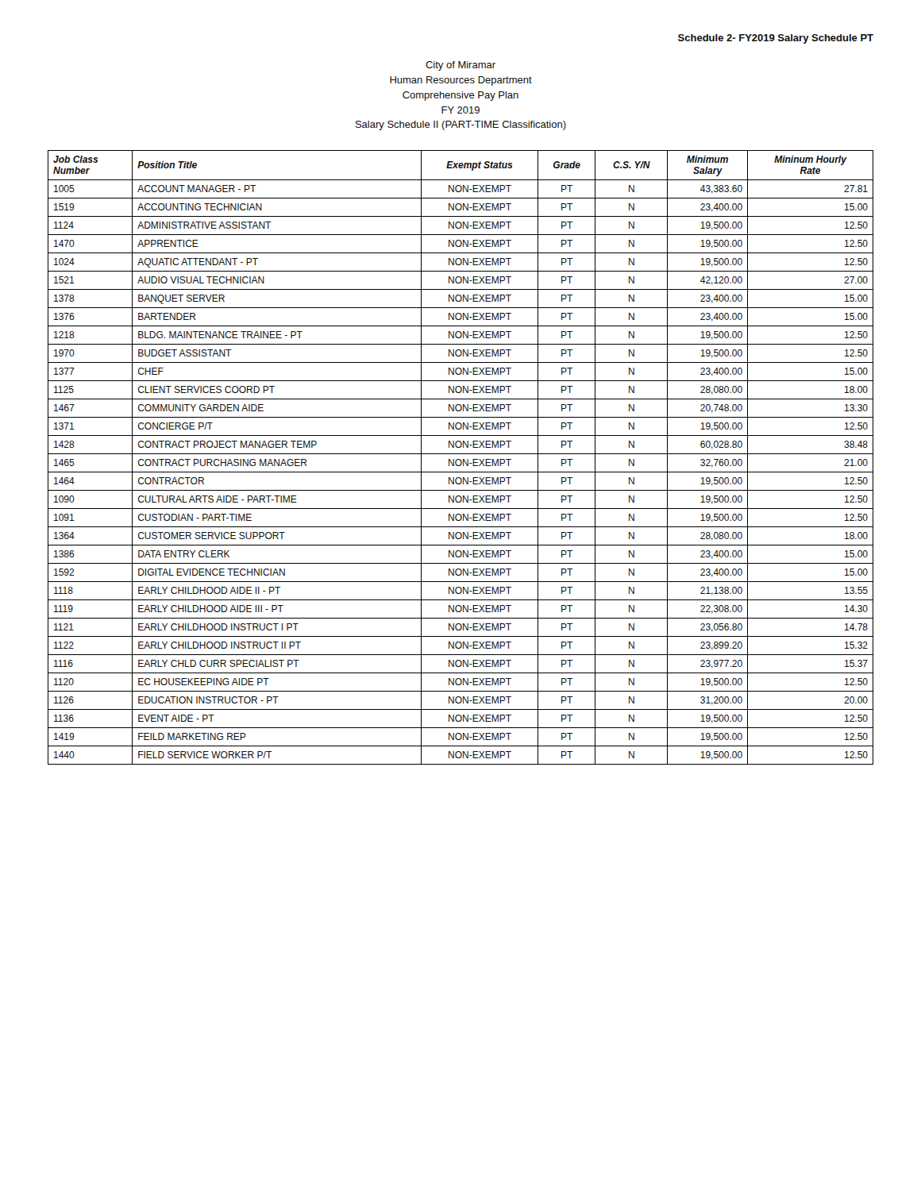Schedule 2- FY2019 Salary Schedule PT
City of Miramar
Human Resources Department
Comprehensive Pay Plan
FY 2019
Salary Schedule II (PART-TIME Classification)
| Job Class Number | Position Title | Exempt Status | Grade | C.S. Y/N | Minimum Salary | Mininum Hourly Rate |
| --- | --- | --- | --- | --- | --- | --- |
| 1005 | ACCOUNT MANAGER - PT | NON-EXEMPT | PT | N | 43,383.60 | 27.81 |
| 1519 | ACCOUNTING TECHNICIAN | NON-EXEMPT | PT | N | 23,400.00 | 15.00 |
| 1124 | ADMINISTRATIVE ASSISTANT | NON-EXEMPT | PT | N | 19,500.00 | 12.50 |
| 1470 | APPRENTICE | NON-EXEMPT | PT | N | 19,500.00 | 12.50 |
| 1024 | AQUATIC ATTENDANT - PT | NON-EXEMPT | PT | N | 19,500.00 | 12.50 |
| 1521 | AUDIO VISUAL TECHNICIAN | NON-EXEMPT | PT | N | 42,120.00 | 27.00 |
| 1378 | BANQUET SERVER | NON-EXEMPT | PT | N | 23,400.00 | 15.00 |
| 1376 | BARTENDER | NON-EXEMPT | PT | N | 23,400.00 | 15.00 |
| 1218 | BLDG. MAINTENANCE TRAINEE - PT | NON-EXEMPT | PT | N | 19,500.00 | 12.50 |
| 1970 | BUDGET ASSISTANT | NON-EXEMPT | PT | N | 19,500.00 | 12.50 |
| 1377 | CHEF | NON-EXEMPT | PT | N | 23,400.00 | 15.00 |
| 1125 | CLIENT SERVICES COORD PT | NON-EXEMPT | PT | N | 28,080.00 | 18.00 |
| 1467 | COMMUNITY GARDEN AIDE | NON-EXEMPT | PT | N | 20,748.00 | 13.30 |
| 1371 | CONCIERGE P/T | NON-EXEMPT | PT | N | 19,500.00 | 12.50 |
| 1428 | CONTRACT PROJECT MANAGER TEMP | NON-EXEMPT | PT | N | 60,028.80 | 38.48 |
| 1465 | CONTRACT PURCHASING MANAGER | NON-EXEMPT | PT | N | 32,760.00 | 21.00 |
| 1464 | CONTRACTOR | NON-EXEMPT | PT | N | 19,500.00 | 12.50 |
| 1090 | CULTURAL ARTS AIDE - PART-TIME | NON-EXEMPT | PT | N | 19,500.00 | 12.50 |
| 1091 | CUSTODIAN - PART-TIME | NON-EXEMPT | PT | N | 19,500.00 | 12.50 |
| 1364 | CUSTOMER SERVICE SUPPORT | NON-EXEMPT | PT | N | 28,080.00 | 18.00 |
| 1386 | DATA ENTRY CLERK | NON-EXEMPT | PT | N | 23,400.00 | 15.00 |
| 1592 | DIGITAL EVIDENCE TECHNICIAN | NON-EXEMPT | PT | N | 23,400.00 | 15.00 |
| 1118 | EARLY CHILDHOOD AIDE II - PT | NON-EXEMPT | PT | N | 21,138.00 | 13.55 |
| 1119 | EARLY CHILDHOOD AIDE III - PT | NON-EXEMPT | PT | N | 22,308.00 | 14.30 |
| 1121 | EARLY CHILDHOOD INSTRUCT I PT | NON-EXEMPT | PT | N | 23,056.80 | 14.78 |
| 1122 | EARLY CHILDHOOD INSTRUCT II PT | NON-EXEMPT | PT | N | 23,899.20 | 15.32 |
| 1116 | EARLY CHLD CURR SPECIALIST PT | NON-EXEMPT | PT | N | 23,977.20 | 15.37 |
| 1120 | EC HOUSEKEEPING AIDE PT | NON-EXEMPT | PT | N | 19,500.00 | 12.50 |
| 1126 | EDUCATION INSTRUCTOR - PT | NON-EXEMPT | PT | N | 31,200.00 | 20.00 |
| 1136 | EVENT AIDE - PT | NON-EXEMPT | PT | N | 19,500.00 | 12.50 |
| 1419 | FEILD MARKETING REP | NON-EXEMPT | PT | N | 19,500.00 | 12.50 |
| 1440 | FIELD SERVICE WORKER P/T | NON-EXEMPT | PT | N | 19,500.00 | 12.50 |